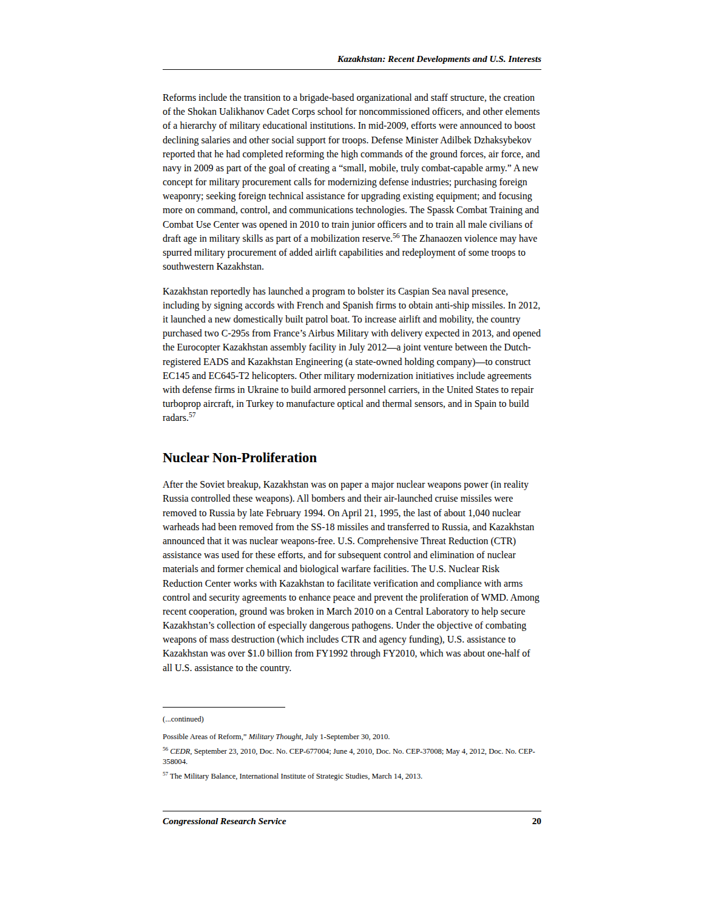Kazakhstan: Recent Developments and U.S. Interests
Reforms include the transition to a brigade-based organizational and staff structure, the creation of the Shokan Ualikhanov Cadet Corps school for noncommissioned officers, and other elements of a hierarchy of military educational institutions. In mid-2009, efforts were announced to boost declining salaries and other social support for troops. Defense Minister Adilbek Dzhaksybekov reported that he had completed reforming the high commands of the ground forces, air force, and navy in 2009 as part of the goal of creating a “small, mobile, truly combat-capable army.” A new concept for military procurement calls for modernizing defense industries; purchasing foreign weaponry; seeking foreign technical assistance for upgrading existing equipment; and focusing more on command, control, and communications technologies. The Spassk Combat Training and Combat Use Center was opened in 2010 to train junior officers and to train all male civilians of draft age in military skills as part of a mobilization reserve.56 The Zhanaozen violence may have spurred military procurement of added airlift capabilities and redeployment of some troops to southwestern Kazakhstan.
Kazakhstan reportedly has launched a program to bolster its Caspian Sea naval presence, including by signing accords with French and Spanish firms to obtain anti-ship missiles. In 2012, it launched a new domestically built patrol boat. To increase airlift and mobility, the country purchased two C-295s from France’s Airbus Military with delivery expected in 2013, and opened the Eurocopter Kazakhstan assembly facility in July 2012—a joint venture between the Dutch-registered EADS and Kazakhstan Engineering (a state-owned holding company)—to construct EC145 and EC645-T2 helicopters. Other military modernization initiatives include agreements with defense firms in Ukraine to build armored personnel carriers, in the United States to repair turboprop aircraft, in Turkey to manufacture optical and thermal sensors, and in Spain to build radars.57
Nuclear Non-Proliferation
After the Soviet breakup, Kazakhstan was on paper a major nuclear weapons power (in reality Russia controlled these weapons). All bombers and their air-launched cruise missiles were removed to Russia by late February 1994. On April 21, 1995, the last of about 1,040 nuclear warheads had been removed from the SS-18 missiles and transferred to Russia, and Kazakhstan announced that it was nuclear weapons-free. U.S. Comprehensive Threat Reduction (CTR) assistance was used for these efforts, and for subsequent control and elimination of nuclear materials and former chemical and biological warfare facilities. The U.S. Nuclear Risk Reduction Center works with Kazakhstan to facilitate verification and compliance with arms control and security agreements to enhance peace and prevent the proliferation of WMD. Among recent cooperation, ground was broken in March 2010 on a Central Laboratory to help secure Kazakhstan’s collection of especially dangerous pathogens. Under the objective of combating weapons of mass destruction (which includes CTR and agency funding), U.S. assistance to Kazakhstan was over $1.0 billion from FY1992 through FY2010, which was about one-half of all U.S. assistance to the country.
(...continued)
Possible Areas of Reform,” Military Thought, July 1-September 30, 2010.
56 CEDR, September 23, 2010, Doc. No. CEP-677004; June 4, 2010, Doc. No. CEP-37008; May 4, 2012, Doc. No. CEP-358004.
57 The Military Balance, International Institute of Strategic Studies, March 14, 2013.
Congressional Research Service 20